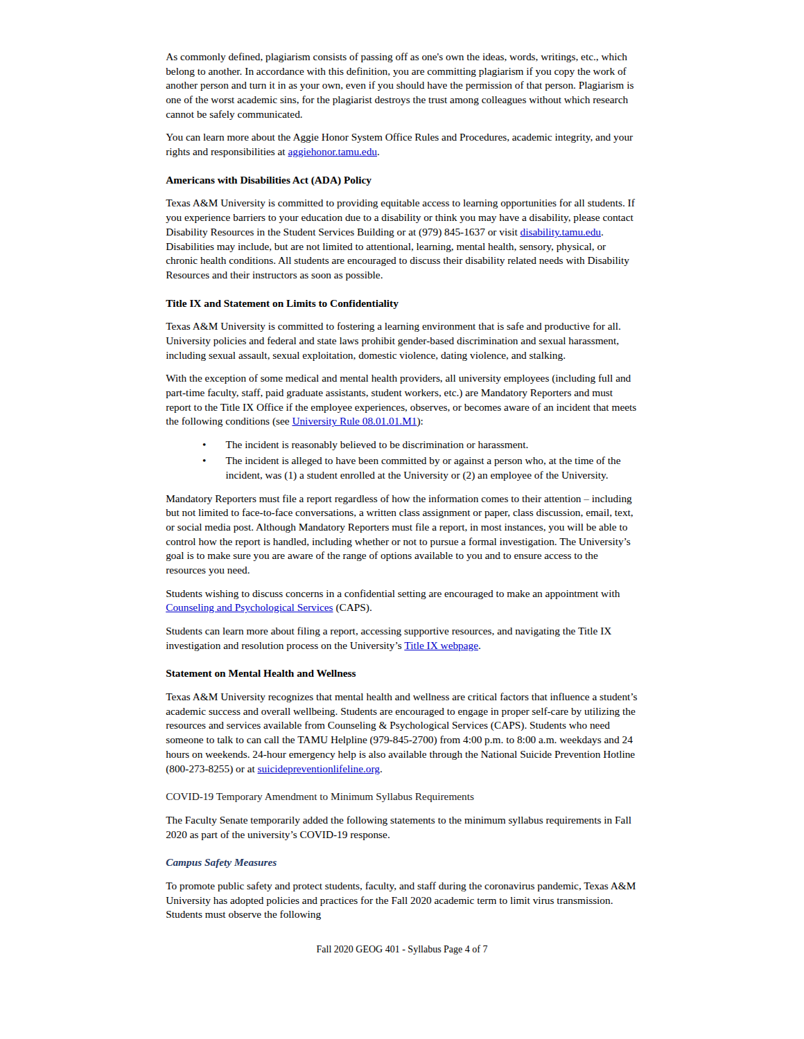As commonly defined, plagiarism consists of passing off as one's own the ideas, words, writings, etc., which belong to another. In accordance with this definition, you are committing plagiarism if you copy the work of another person and turn it in as your own, even if you should have the permission of that person. Plagiarism is one of the worst academic sins, for the plagiarist destroys the trust among colleagues without which research cannot be safely communicated.
You can learn more about the Aggie Honor System Office Rules and Procedures, academic integrity, and your rights and responsibilities at aggiehonor.tamu.edu.
Americans with Disabilities Act (ADA) Policy
Texas A&M University is committed to providing equitable access to learning opportunities for all students. If you experience barriers to your education due to a disability or think you may have a disability, please contact Disability Resources in the Student Services Building or at (979) 845-1637 or visit disability.tamu.edu. Disabilities may include, but are not limited to attentional, learning, mental health, sensory, physical, or chronic health conditions. All students are encouraged to discuss their disability related needs with Disability Resources and their instructors as soon as possible.
Title IX and Statement on Limits to Confidentiality
Texas A&M University is committed to fostering a learning environment that is safe and productive for all. University policies and federal and state laws prohibit gender-based discrimination and sexual harassment, including sexual assault, sexual exploitation, domestic violence, dating violence, and stalking.
With the exception of some medical and mental health providers, all university employees (including full and part-time faculty, staff, paid graduate assistants, student workers, etc.) are Mandatory Reporters and must report to the Title IX Office if the employee experiences, observes, or becomes aware of an incident that meets the following conditions (see University Rule 08.01.01.M1):
The incident is reasonably believed to be discrimination or harassment.
The incident is alleged to have been committed by or against a person who, at the time of the incident, was (1) a student enrolled at the University or (2) an employee of the University.
Mandatory Reporters must file a report regardless of how the information comes to their attention – including but not limited to face-to-face conversations, a written class assignment or paper, class discussion, email, text, or social media post. Although Mandatory Reporters must file a report, in most instances, you will be able to control how the report is handled, including whether or not to pursue a formal investigation. The University’s goal is to make sure you are aware of the range of options available to you and to ensure access to the resources you need.
Students wishing to discuss concerns in a confidential setting are encouraged to make an appointment with Counseling and Psychological Services (CAPS).
Students can learn more about filing a report, accessing supportive resources, and navigating the Title IX investigation and resolution process on the University’s Title IX webpage.
Statement on Mental Health and Wellness
Texas A&M University recognizes that mental health and wellness are critical factors that influence a student’s academic success and overall wellbeing. Students are encouraged to engage in proper self-care by utilizing the resources and services available from Counseling & Psychological Services (CAPS). Students who need someone to talk to can call the TAMU Helpline (979-845-2700) from 4:00 p.m. to 8:00 a.m. weekdays and 24 hours on weekends. 24-hour emergency help is also available through the National Suicide Prevention Hotline (800-273-8255) or at suicidepreventionlifeline.org.
COVID-19 Temporary Amendment to Minimum Syllabus Requirements
The Faculty Senate temporarily added the following statements to the minimum syllabus requirements in Fall 2020 as part of the university’s COVID-19 response.
Campus Safety Measures
To promote public safety and protect students, faculty, and staff during the coronavirus pandemic, Texas A&M University has adopted policies and practices for the Fall 2020 academic term to limit virus transmission. Students must observe the following
Fall 2020 GEOG 401 - Syllabus Page 4 of 7